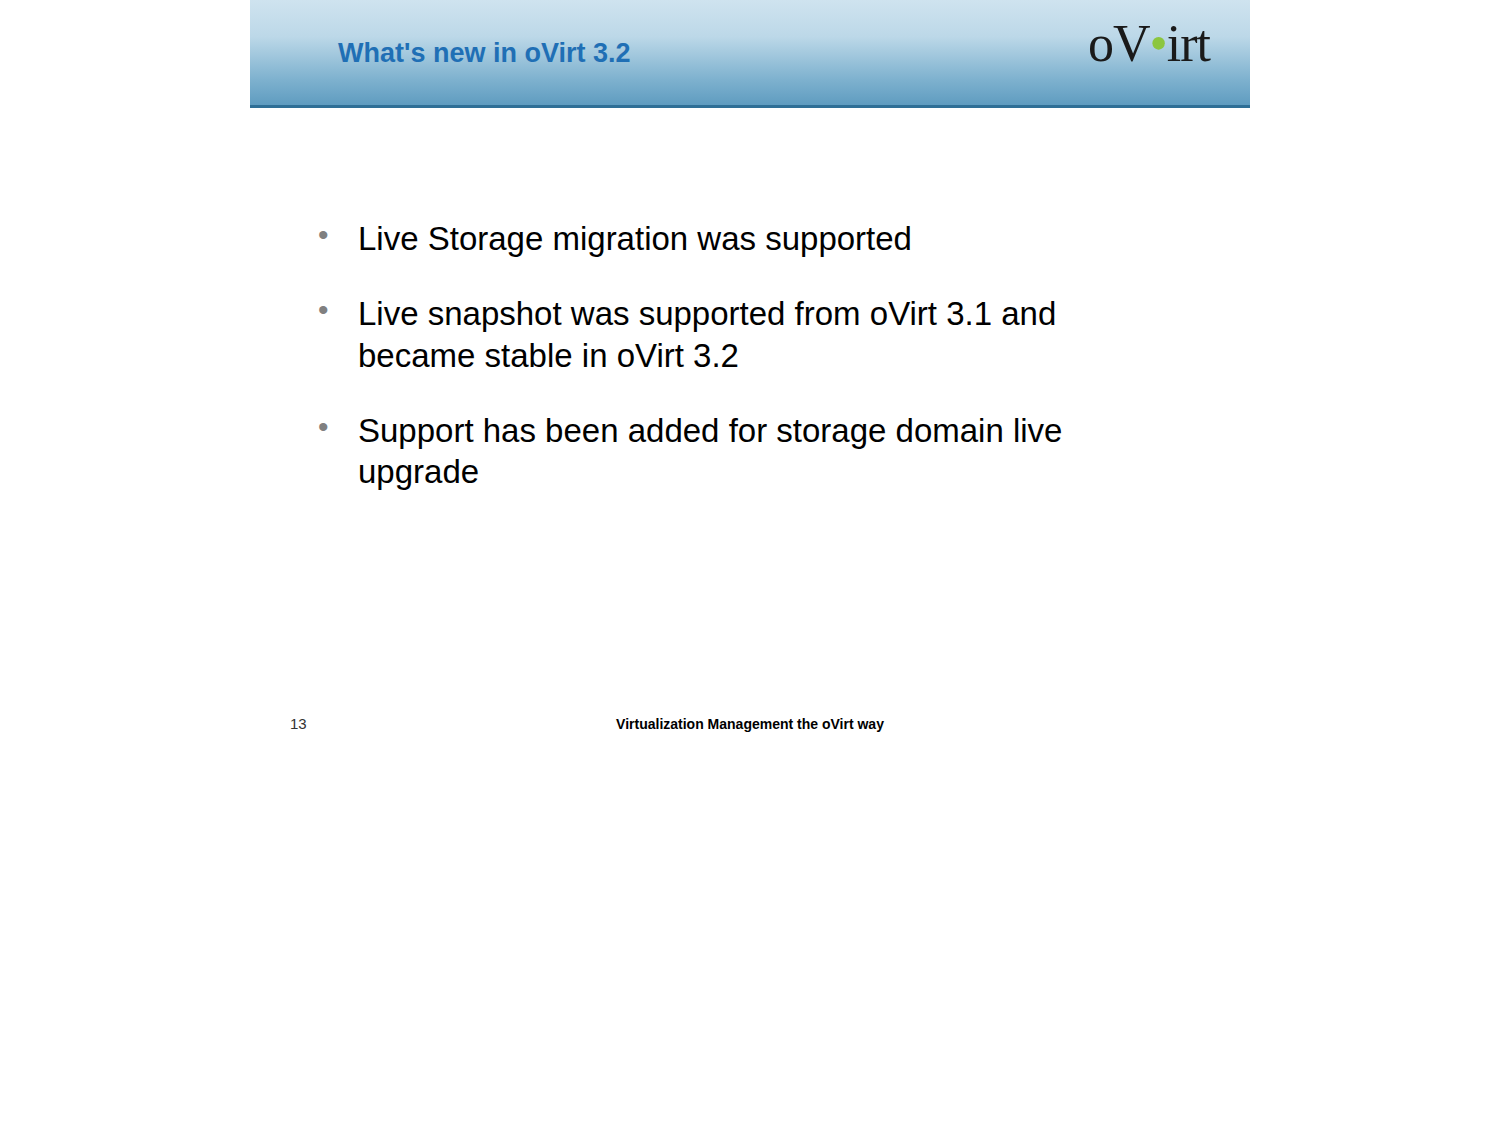What's new in oVirt 3.2
oV•irt
Live Storage migration was supported
Live snapshot was supported from oVirt 3.1 and became stable in oVirt 3.2
Support has been added for storage domain live upgrade
13
Virtualization Management the oVirt way